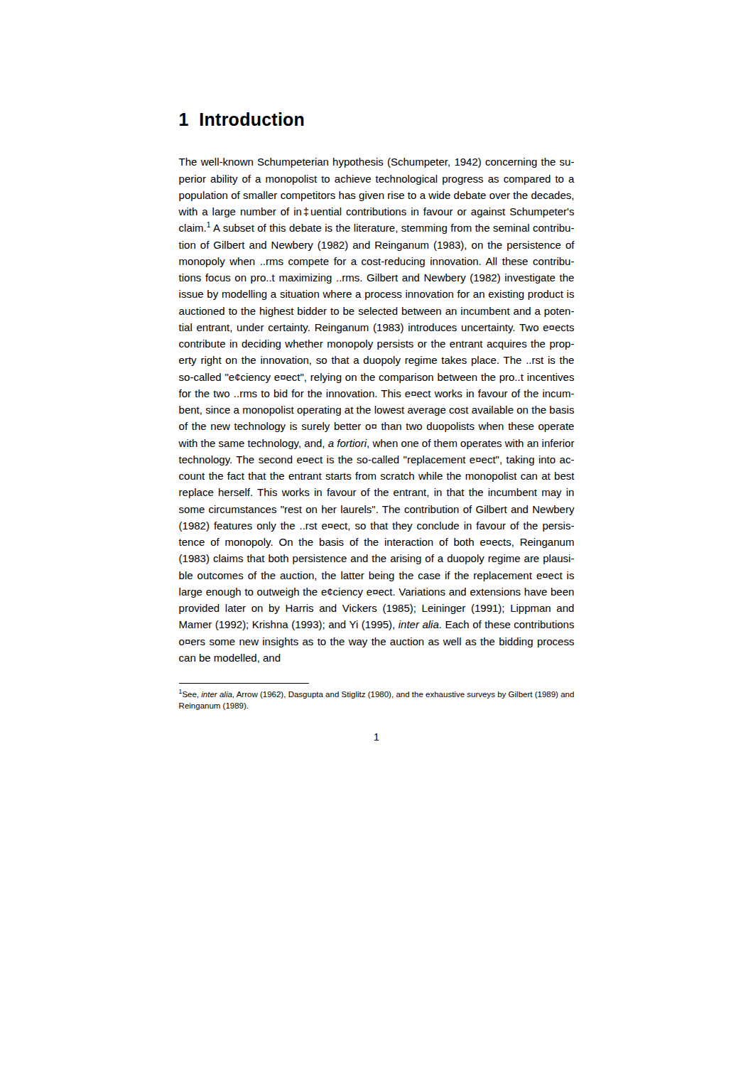1 Introduction
The well-known Schumpeterian hypothesis (Schumpeter, 1942) concerning the superior ability of a monopolist to achieve technological progress as compared to a population of smaller competitors has given rise to a wide debate over the decades, with a large number of in‡uential contributions in favour or against Schumpeter's claim.1 A subset of this debate is the literature, stemming from the seminal contribution of Gilbert and Newbery (1982) and Reinganum (1983), on the persistence of monopoly when ..rms compete for a cost-reducing innovation. All these contributions focus on pro..t maximizing ..rms. Gilbert and Newbery (1982) investigate the issue by modelling a situation where a process innovation for an existing product is auctioned to the highest bidder to be selected between an incumbent and a potential entrant, under certainty. Reinganum (1983) introduces uncertainty. Two e¤ects contribute in deciding whether monopoly persists or the entrant acquires the property right on the innovation, so that a duopoly regime takes place. The ..rst is the so-called "e¢ciency e¤ect", relying on the comparison between the pro..t incentives for the two ..rms to bid for the innovation. This e¤ect works in favour of the incumbent, since a monopolist operating at the lowest average cost available on the basis of the new technology is surely better o¤ than two duopolists when these operate with the same technology, and, a fortiori, when one of them operates with an inferior technology. The second e¤ect is the so-called "replacement e¤ect", taking into account the fact that the entrant starts from scratch while the monopolist can at best replace herself. This works in favour of the entrant, in that the incumbent may in some circumstances "rest on her laurels". The contribution of Gilbert and Newbery (1982) features only the ..rst e¤ect, so that they conclude in favour of the persistence of monopoly. On the basis of the interaction of both e¤ects, Reinganum (1983) claims that both persistence and the arising of a duopoly regime are plausible outcomes of the auction, the latter being the case if the replacement e¤ect is large enough to outweigh the e¢ciency e¤ect. Variations and extensions have been provided later on by Harris and Vickers (1985); Leininger (1991); Lippman and Mamer (1992); Krishna (1993); and Yi (1995), inter alia. Each of these contributions o¤ers some new insights as to the way the auction as well as the bidding process can be modelled, and
1See, inter alia, Arrow (1962), Dasgupta and Stiglitz (1980), and the exhaustive surveys by Gilbert (1989) and Reinganum (1989).
1